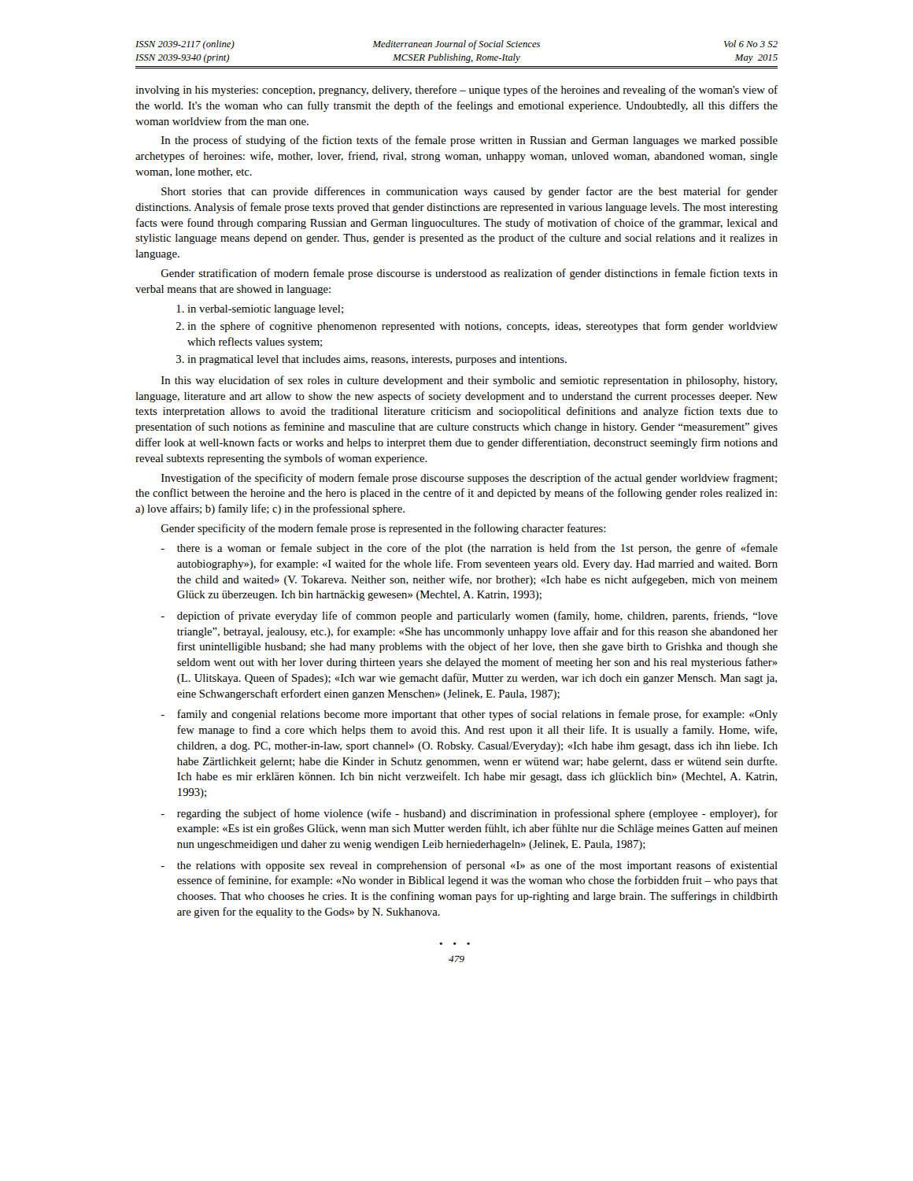| ISSN 2039-2117 (online) | Mediterranean Journal of Social Sciences | Vol 6 No 3 S2 |
| ISSN 2039-9340 (print) | MCSER Publishing, Rome-Italy | May 2015 |
involving in his mysteries: conception, pregnancy, delivery, therefore – unique types of the heroines and revealing of the woman's view of the world. It's the woman who can fully transmit the depth of the feelings and emotional experience. Undoubtedly, all this differs the woman worldview from the man one.
In the process of studying of the fiction texts of the female prose written in Russian and German languages we marked possible archetypes of heroines: wife, mother, lover, friend, rival, strong woman, unhappy woman, unloved woman, abandoned woman, single woman, lone mother, etc.
Short stories that can provide differences in communication ways caused by gender factor are the best material for gender distinctions. Analysis of female prose texts proved that gender distinctions are represented in various language levels. The most interesting facts were found through comparing Russian and German linguocultures. The study of motivation of choice of the grammar, lexical and stylistic language means depend on gender. Thus, gender is presented as the product of the culture and social relations and it realizes in language.
Gender stratification of modern female prose discourse is understood as realization of gender distinctions in female fiction texts in verbal means that are showed in language:
in verbal-semiotic language level;
in the sphere of cognitive phenomenon represented with notions, concepts, ideas, stereotypes that form gender worldview which reflects values system;
in pragmatical level that includes aims, reasons, interests, purposes and intentions.
In this way elucidation of sex roles in culture development and their symbolic and semiotic representation in philosophy, history, language, literature and art allow to show the new aspects of society development and to understand the current processes deeper. New texts interpretation allows to avoid the traditional literature criticism and sociopolitical definitions and analyze fiction texts due to presentation of such notions as feminine and masculine that are culture constructs which change in history. Gender “measurement” gives differ look at well-known facts or works and helps to interpret them due to gender differentiation, deconstruct seemingly firm notions and reveal subtexts representing the symbols of woman experience.
Investigation of the specificity of modern female prose discourse supposes the description of the actual gender worldview fragment; the conflict between the heroine and the hero is placed in the centre of it and depicted by means of the following gender roles realized in: a) love affairs; b) family life; c) in the professional sphere.
Gender specificity of the modern female prose is represented in the following character features:
there is a woman or female subject in the core of the plot (the narration is held from the 1st person, the genre of «female autobiography»), for example: «I waited for the whole life. From seventeen years old. Every day. Had married and waited. Born the child and waited» (V. Tokareva. Neither son, neither wife, nor brother); «Ich habe es nicht aufgegeben, mich von meinem Glück zu überzeugen. Ich bin hartnäckig gewesen» (Mechtel, A. Katrin, 1993);
depiction of private everyday life of common people and particularly women (family, home, children, parents, friends, “love triangle”, betrayal, jealousy, etc.), for example: «She has uncommonly unhappy love affair and for this reason she abandoned her first unintelligible husband; she had many problems with the object of her love, then she gave birth to Grishka and though she seldom went out with her lover during thirteen years she delayed the moment of meeting her son and his real mysterious father» (L. Ulitskaya. Queen of Spades); «Ich war wie gemacht dafür, Mutter zu werden, war ich doch ein ganzer Mensch. Man sagt ja, eine Schwangerschaft erfordert einen ganzen Menschen» (Jelinek, E. Paula, 1987);
family and congenial relations become more important that other types of social relations in female prose, for example: «Only few manage to find a core which helps them to avoid this. And rest upon it all their life. It is usually a family. Home, wife, children, a dog. PC, mother-in-law, sport channel» (O. Robsky. Casual/Everyday); «Ich habe ihm gesagt, dass ich ihn liebe. Ich habe Zärtlichkeit gelernt; habe die Kinder in Schutz genommen, wenn er wütend war; habe gelernt, dass er wütend sein durfte. Ich habe es mir erklären können. Ich bin nicht verzweifelt. Ich habe mir gesagt, dass ich glücklich bin» (Mechtel, A. Katrin, 1993);
regarding the subject of home violence (wife - husband) and discrimination in professional sphere (employee - employer), for example: «Es ist ein großes Glück, wenn man sich Mutter werden fühlt, ich aber fühlte nur die Schläge meines Gatten auf meinen nun ungeschmeidigen und daher zu wenig wendigen Leib herniederhageln» (Jelinek, E. Paula, 1987);
the relations with opposite sex reveal in comprehension of personal «I» as one of the most important reasons of existential essence of feminine, for example: «No wonder in Biblical legend it was the woman who chose the forbidden fruit – who pays that chooses. That who chooses he cries. It is the confining woman pays for up-righting and large brain. The sufferings in childbirth are given for the equality to the Gods» by N. Sukhanova.
• • • 479